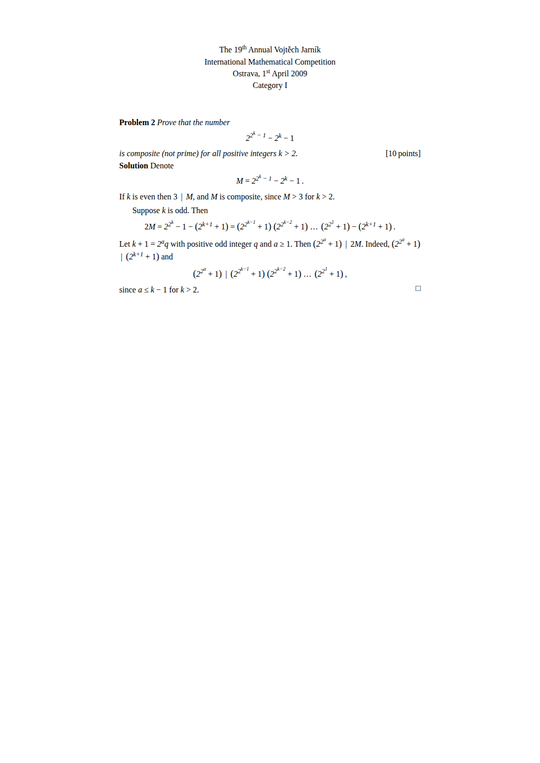The 19th Annual Vojtěch Jarník
International Mathematical Competition
Ostrava, 1st April 2009
Category I
Problem 2 Prove that the number
22k − 1 − 2k − 1
is composite (not prime) for all positive integers k > 2.
[10 points]
Solution Denote
M = 22k − 1 − 2k − 1 .
If k is even then 3 | M, and M is composite, since M > 3 for k > 2.
Suppose k is odd. Then
2M = 22k − 1 − (2k+1 + 1) = (22k−1 + 1) (22k−2 + 1) … (221 + 1) − (2k+1 + 1) .
Let k + 1 = 2aq with positive odd integer q and a ≥ 1. Then (22a + 1) | 2M. Indeed, (22a + 1) | (2k+1 + 1) and
(22a + 1) | (22k−1 + 1) (22k−2 + 1) … (221 + 1) ,
□
since a ≤ k − 1 for k > 2.